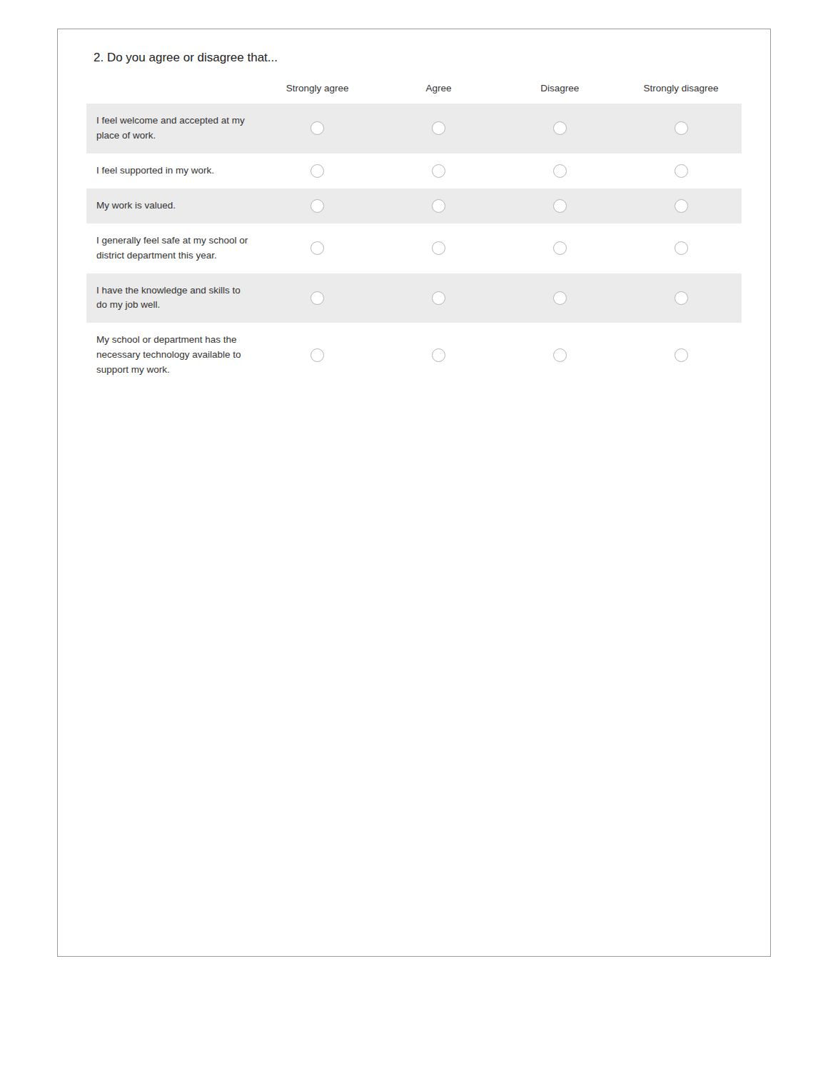2. Do you agree or disagree that...
| | Strongly agree | Agree | Disagree | Strongly disagree |
| --- | --- | --- | --- | --- |
| I feel welcome and accepted at my place of work. | | | | |
| I feel supported in my work. | | | | |
| My work is valued. | | | | |
| I generally feel safe at my school or district department this year. | | | | |
| I have the knowledge and skills to do my job well. | | | | |
| My school or department has the necessary technology available to support my work. | | | | |